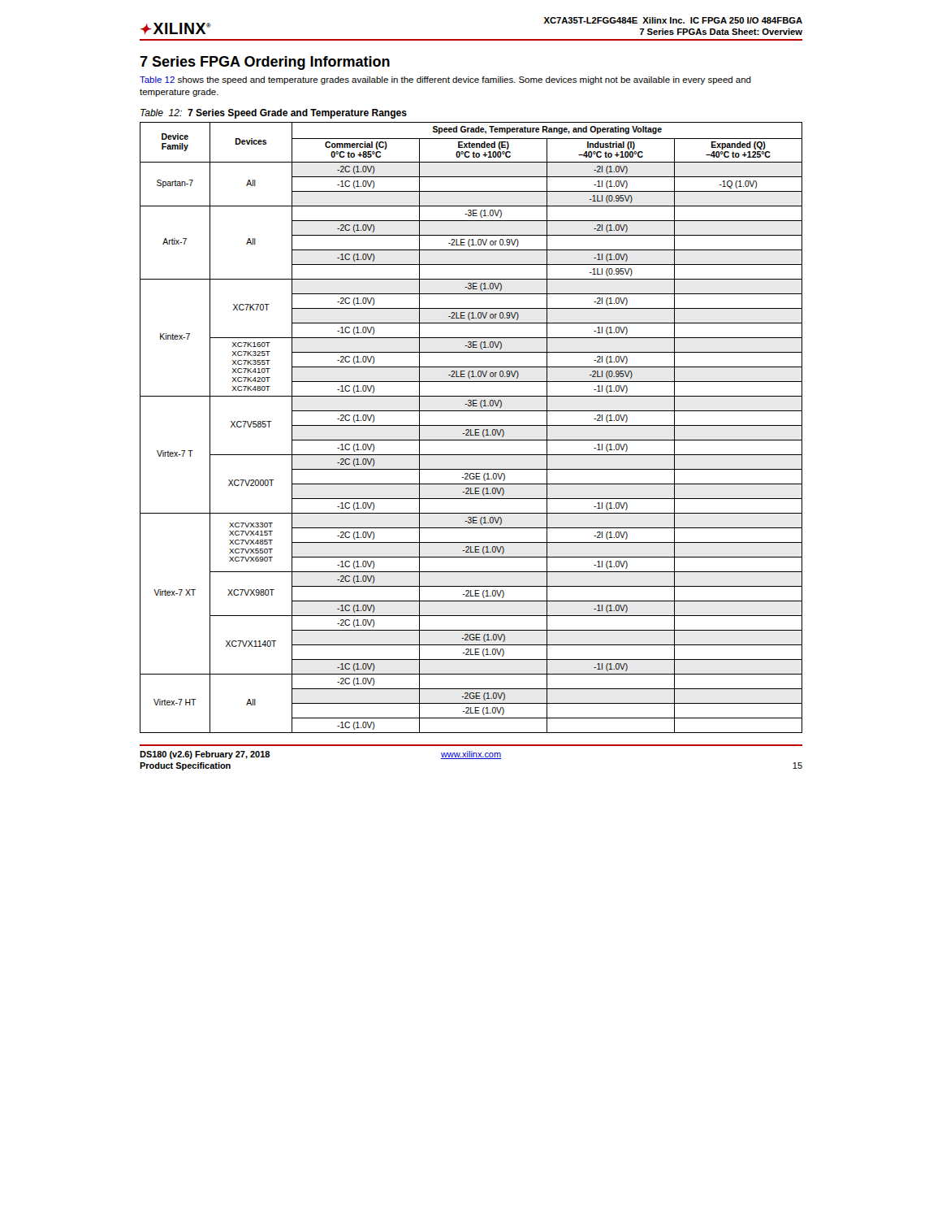✦XILINX®
XC7A35T-L2FGG484E Xilinx Inc. IC FPGA 250 I/O 484FBGA
7 Series FPGAs Data Sheet: Overview
7 Series FPGA Ordering Information
Table 12 shows the speed and temperature grades available in the different device families. Some devices might not be available in every speed and temperature grade.
Table 12: 7 Series Speed Grade and Temperature Ranges
| Device Family | Devices | Speed Grade, Temperature Range, and Operating Voltage |
| --- | --- | --- |
| Commercial (C) 0°C to +85°C | Extended (E) 0°C to +100°C | Industrial (I) –40°C to +100°C | Expanded (Q) –40°C to +125°C |
| Spartan-7 | All | -2C (1.0V) | | -2I (1.0V) | |
| -1C (1.0V) | | -1I (1.0V) | -1Q (1.0V) |
| | | -1LI (0.95V) | |
| Artix-7 | All | | -3E (1.0V) | | |
| -2C (1.0V) | | -2I (1.0V) | |
| | -2LE (1.0V or 0.9V) | | |
| -1C (1.0V) | | -1I (1.0V) | |
| | | -1LI (0.95V) | |
| Kintex-7 | XC7K70T | | -3E (1.0V) | | |
| -2C (1.0V) | | -2I (1.0V) | |
| | -2LE (1.0V or 0.9V) | | |
| -1C (1.0V) | | -1I (1.0V) | |
| XC7K160T XC7K325T XC7K355T XC7K410T XC7K420T XC7K480T | | -3E (1.0V) | | |
| -2C (1.0V) | | -2I (1.0V) | |
| | -2LE (1.0V or 0.9V) | -2LI (0.95V) | |
| -1C (1.0V) | | -1I (1.0V) | |
| Virtex-7 T | XC7V585T | | -3E (1.0V) | | |
| -2C (1.0V) | | -2I (1.0V) | |
| | -2LE (1.0V) | | |
| -1C (1.0V) | | -1I (1.0V) | |
| XC7V2000T | -2C (1.0V) | | | |
| | -2GE (1.0V) | | |
| | -2LE (1.0V) | | |
| -1C (1.0V) | | -1I (1.0V) | |
| Virtex-7 XT | XC7VX330T XC7VX415T XC7VX485T XC7VX550T XC7VX690T | | -3E (1.0V) | | |
| -2C (1.0V) | | -2I (1.0V) | |
| | -2LE (1.0V) | | |
| -1C (1.0V) | | -1I (1.0V) | |
| XC7VX980T | -2C (1.0V) | | | |
| | -2LE (1.0V) | | |
| -1C (1.0V) | | -1I (1.0V) | |
| XC7VX1140T | -2C (1.0V) | | | |
| | -2GE (1.0V) | | |
| | -2LE (1.0V) | | |
| -1C (1.0V) | | -1I (1.0V) | |
| Virtex-7 HT | All | -2C (1.0V) | | | |
| | -2GE (1.0V) | | |
| | -2LE (1.0V) | | |
| -1C (1.0V) | | | |
DS180 (v2.6) February 27, 2018
Product Specification
www.xilinx.com
15